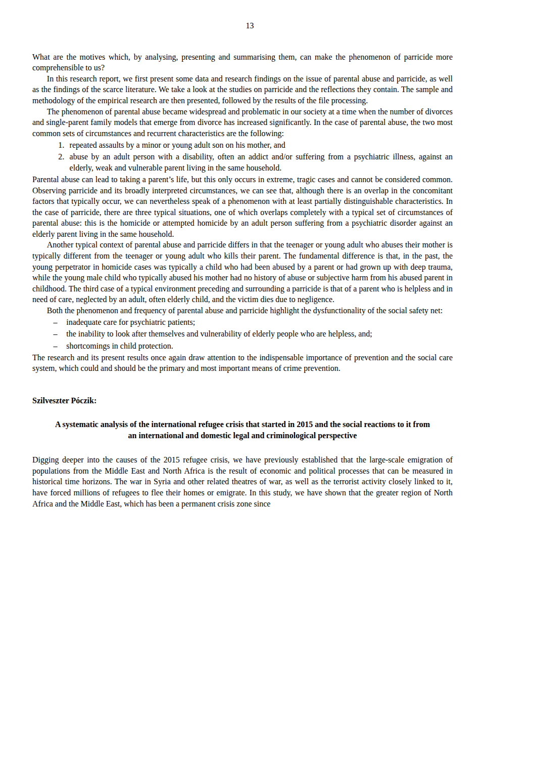13
What are the motives which, by analysing, presenting and summarising them, can make the phenomenon of parricide more comprehensible to us?
In this research report, we first present some data and research findings on the issue of parental abuse and parricide, as well as the findings of the scarce literature. We take a look at the studies on parricide and the reflections they contain. The sample and methodology of the empirical research are then presented, followed by the results of the file processing.
The phenomenon of parental abuse became widespread and problematic in our society at a time when the number of divorces and single-parent family models that emerge from divorce has increased significantly. In the case of parental abuse, the two most common sets of circumstances and recurrent characteristics are the following:
repeated assaults by a minor or young adult son on his mother, and
abuse by an adult person with a disability, often an addict and/or suffering from a psychiatric illness, against an elderly, weak and vulnerable parent living in the same household.
Parental abuse can lead to taking a parent’s life, but this only occurs in extreme, tragic cases and cannot be considered common. Observing parricide and its broadly interpreted circumstances, we can see that, although there is an overlap in the concomitant factors that typically occur, we can nevertheless speak of a phenomenon with at least partially distinguishable characteristics. In the case of parricide, there are three typical situations, one of which overlaps completely with a typical set of circumstances of parental abuse: this is the homicide or attempted homicide by an adult person suffering from a psychiatric disorder against an elderly parent living in the same household.
Another typical context of parental abuse and parricide differs in that the teenager or young adult who abuses their mother is typically different from the teenager or young adult who kills their parent. The fundamental difference is that, in the past, the young perpetrator in homicide cases was typically a child who had been abused by a parent or had grown up with deep trauma, while the young male child who typically abused his mother had no history of abuse or subjective harm from his abused parent in childhood. The third case of a typical environment preceding and surrounding a parricide is that of a parent who is helpless and in need of care, neglected by an adult, often elderly child, and the victim dies due to negligence.
Both the phenomenon and frequency of parental abuse and parricide highlight the dysfunctionality of the social safety net:
inadequate care for psychiatric patients;
the inability to look after themselves and vulnerability of elderly people who are helpless, and;
shortcomings in child protection.
The research and its present results once again draw attention to the indispensable importance of prevention and the social care system, which could and should be the primary and most important means of crime prevention.
Szilveszter Póczik:
A systematic analysis of the international refugee crisis that started in 2015 and the social reactions to it from an international and domestic legal and criminological perspective
Digging deeper into the causes of the 2015 refugee crisis, we have previously established that the large-scale emigration of populations from the Middle East and North Africa is the result of economic and political processes that can be measured in historical time horizons. The war in Syria and other related theatres of war, as well as the terrorist activity closely linked to it, have forced millions of refugees to flee their homes or emigrate. In this study, we have shown that the greater region of North Africa and the Middle East, which has been a permanent crisis zone since